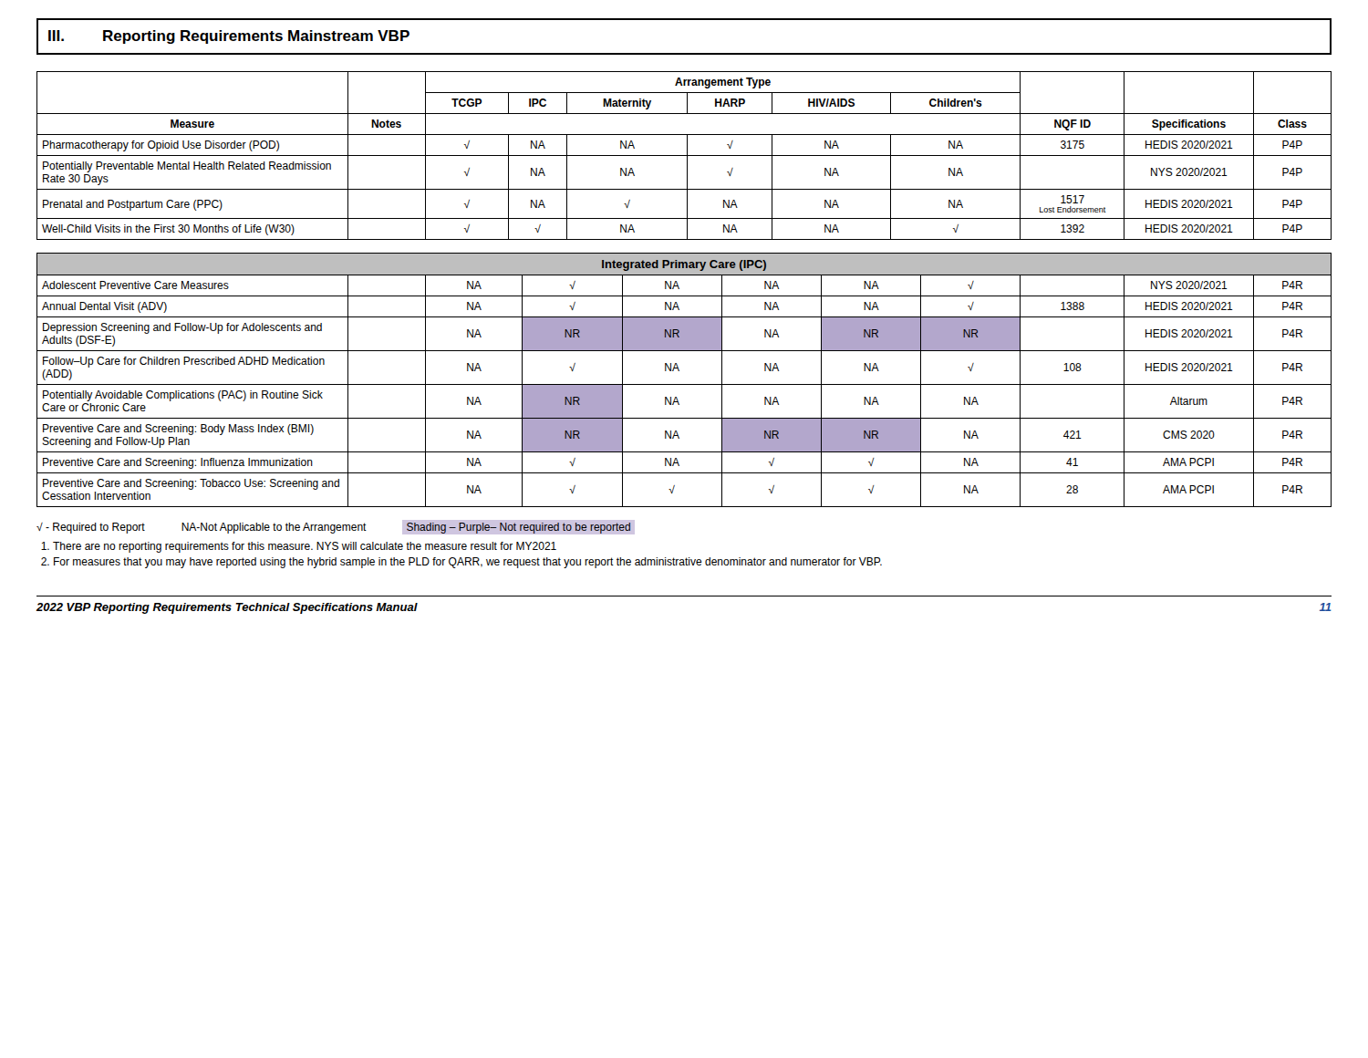III. Reporting Requirements Mainstream VBP
| | | Arrangement Type | | | |
| --- | --- | --- | --- | --- | --- |
| TCGP | IPC | Maternity | HARP | HIV/AIDS | Children's |
| Measure | Notes | | NQF ID | Specifications | Class |
| Pharmacotherapy for Opioid Use Disorder (POD) | | √ | NA | NA | √ | NA | NA | 3175 | HEDIS 2020/2021 | P4P |
| Potentially Preventable Mental Health Related Readmission Rate 30 Days | | √ | NA | NA | √ | NA | NA | | NYS 2020/2021 | P4P |
| Prenatal and Postpartum Care (PPC) | | √ | NA | √ | NA | NA | NA | 1517 Lost Endorsement | HEDIS 2020/2021 | P4P |
| Well-Child Visits in the First 30 Months of Life (W30) | | √ | √ | NA | NA | NA | √ | 1392 | HEDIS 2020/2021 | P4P |
| Integrated Primary Care (IPC) |
| Adolescent Preventive Care Measures | | NA | √ | NA | NA | NA | √ | | NYS 2020/2021 | P4R |
| Annual Dental Visit (ADV) | | NA | √ | NA | NA | NA | √ | 1388 | HEDIS 2020/2021 | P4R |
| Depression Screening and Follow-Up for Adolescents and Adults (DSF-E) | | NA | NR | NR | NA | NR | NR | | HEDIS 2020/2021 | P4R |
| Follow–Up Care for Children Prescribed ADHD Medication (ADD) | | NA | √ | NA | NA | NA | √ | 108 | HEDIS 2020/2021 | P4R |
| Potentially Avoidable Complications (PAC) in Routine Sick Care or Chronic Care | | NA | NR | NA | NA | NA | NA | | Altarum | P4R |
| Preventive Care and Screening: Body Mass Index (BMI) Screening and Follow-Up Plan | | NA | NR | NA | NR | NR | NA | 421 | CMS 2020 | P4R |
| Preventive Care and Screening: Influenza Immunization | | NA | √ | NA | √ | √ | NA | 41 | AMA PCPI | P4R |
| Preventive Care and Screening: Tobacco Use: Screening and Cessation Intervention | | NA | √ | √ | √ | √ | NA | 28 | AMA PCPI | P4R |
√ - Required to Report NA-Not Applicable to the Arrangement Shading – Purple– Not required to be reported
There are no reporting requirements for this measure. NYS will calculate the measure result for MY2021
For measures that you may have reported using the hybrid sample in the PLD for QARR, we request that you report the administrative denominator and numerator for VBP.
2022 VBP Reporting Requirements Technical Specifications Manual 11